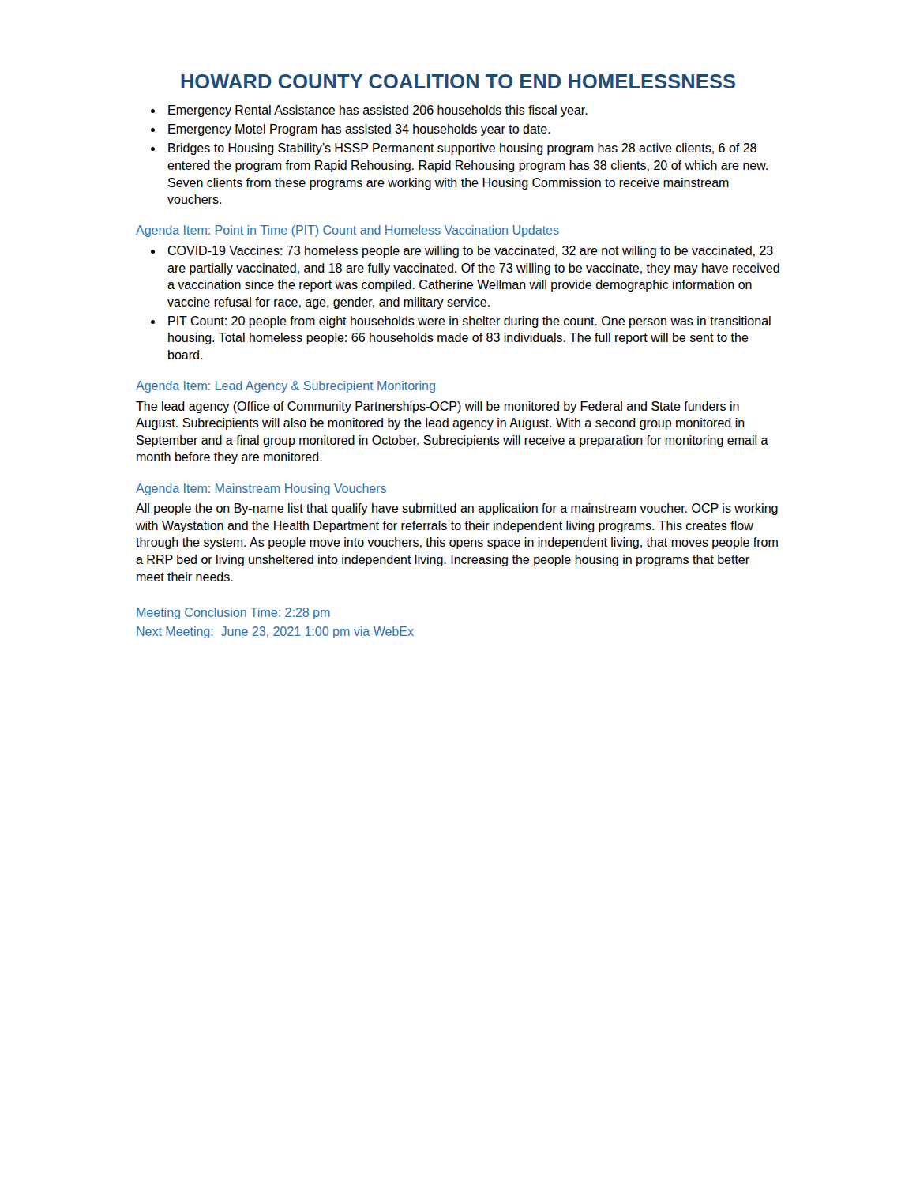HOWARD COUNTY COALITION TO END HOMELESSNESS
Emergency Rental Assistance has assisted 206 households this fiscal year.
Emergency Motel Program has assisted 34 households year to date.
Bridges to Housing Stability’s HSSP Permanent supportive housing program has 28 active clients, 6 of 28 entered the program from Rapid Rehousing. Rapid Rehousing program has 38 clients, 20 of which are new. Seven clients from these programs are working with the Housing Commission to receive mainstream vouchers.
Agenda Item: Point in Time (PIT) Count and Homeless Vaccination Updates
COVID-19 Vaccines: 73 homeless people are willing to be vaccinated, 32 are not willing to be vaccinated, 23 are partially vaccinated, and 18 are fully vaccinated. Of the 73 willing to be vaccinate, they may have received a vaccination since the report was compiled. Catherine Wellman will provide demographic information on vaccine refusal for race, age, gender, and military service.
PIT Count: 20 people from eight households were in shelter during the count. One person was in transitional housing. Total homeless people: 66 households made of 83 individuals. The full report will be sent to the board.
Agenda Item: Lead Agency & Subrecipient Monitoring
The lead agency (Office of Community Partnerships-OCP) will be monitored by Federal and State funders in August. Subrecipients will also be monitored by the lead agency in August. With a second group monitored in September and a final group monitored in October. Subrecipients will receive a preparation for monitoring email a month before they are monitored.
Agenda Item: Mainstream Housing Vouchers
All people the on By-name list that qualify have submitted an application for a mainstream voucher. OCP is working with Waystation and the Health Department for referrals to their independent living programs. This creates flow through the system. As people move into vouchers, this opens space in independent living, that moves people from a RRP bed or living unsheltered into independent living. Increasing the people housing in programs that better meet their needs.
Meeting Conclusion Time: 2:28 pm
Next Meeting: June 23, 2021 1:00 pm via WebEx